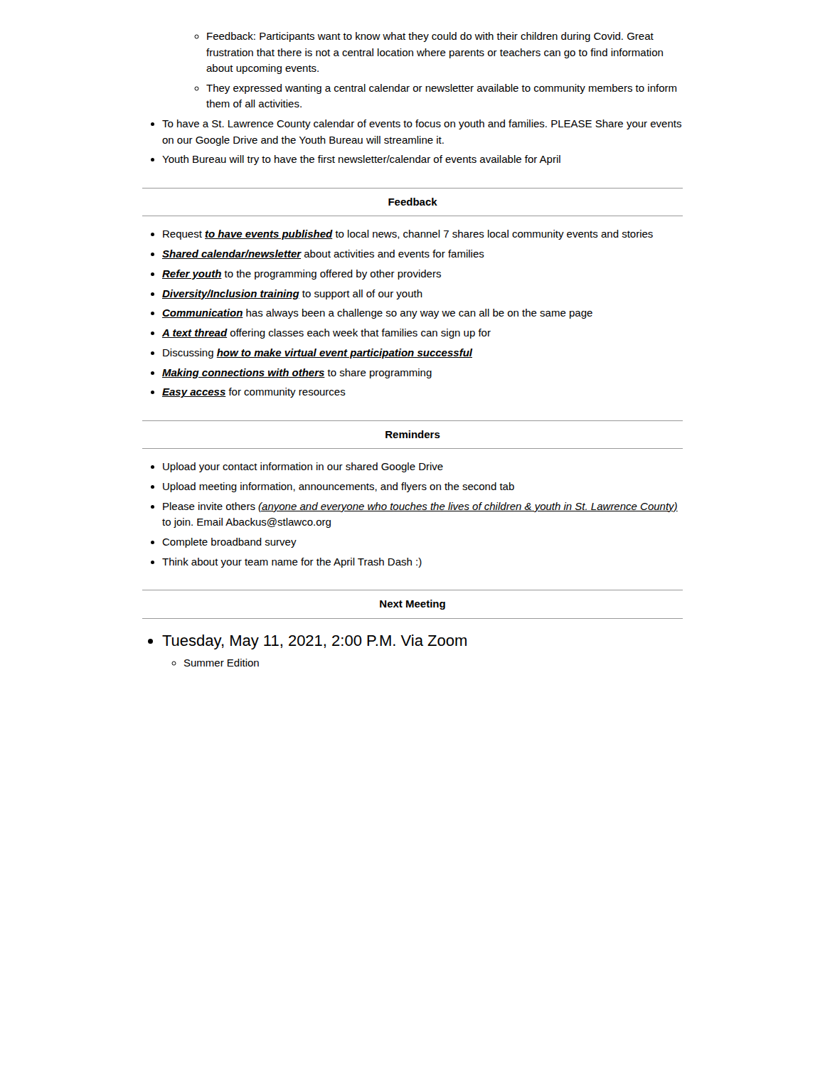Feedback: Participants want to know what they could do with their children during Covid. Great frustration that there is not a central location where parents or teachers can go to find information about upcoming events.
They expressed wanting a central calendar or newsletter available to community members to inform them of all activities.
To have a St. Lawrence County calendar of events to focus on youth and families. PLEASE Share your events on our Google Drive and the Youth Bureau will streamline it.
Youth Bureau will try to have the first newsletter/calendar of events available for April
Feedback
Request to have events published to local news, channel 7 shares local community events and stories
Shared calendar/newsletter about activities and events for families
Refer youth to the programming offered by other providers
Diversity/Inclusion training to support all of our youth
Communication has always been a challenge so any way we can all be on the same page
A text thread offering classes each week that families can sign up for
Discussing how to make virtual event participation successful
Making connections with others to share programming
Easy access for community resources
Reminders
Upload your contact information in our shared Google Drive
Upload meeting information, announcements, and flyers on the second tab
Please invite others (anyone and everyone who touches the lives of children & youth in St. Lawrence County) to join. Email Abackus@stlawco.org
Complete broadband survey
Think about your team name for the April Trash Dash :)
Next Meeting
Tuesday, May 11, 2021, 2:00 P.M. Via Zoom
Summer Edition